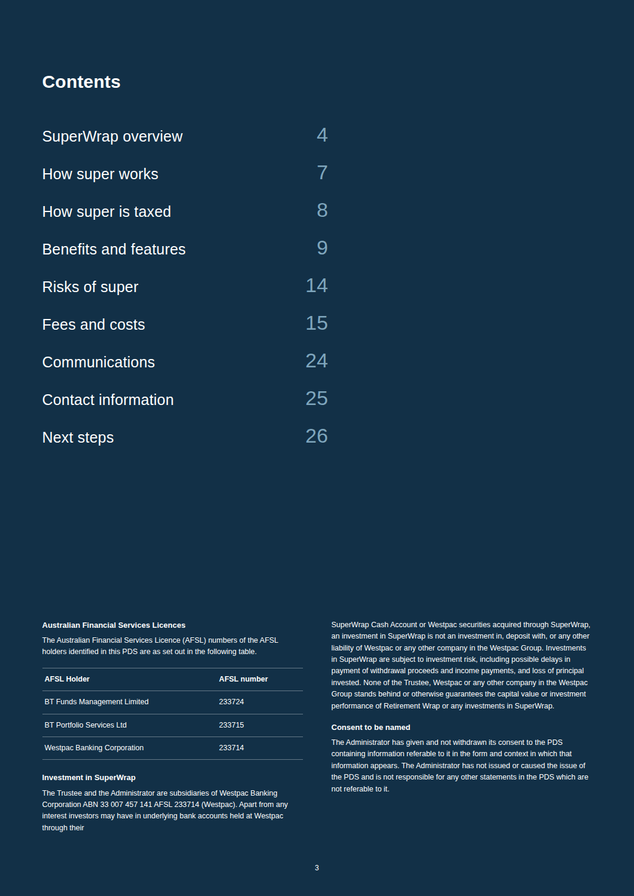Contents
SuperWrap overview 4
How super works 7
How super is taxed 8
Benefits and features 9
Risks of super 14
Fees and costs 15
Communications 24
Contact information 25
Next steps 26
Australian Financial Services Licences
The Australian Financial Services Licence (AFSL) numbers of the AFSL holders identified in this PDS are as set out in the following table.
| AFSL Holder | AFSL number |
| --- | --- |
| BT Funds Management Limited | 233724 |
| BT Portfolio Services Ltd | 233715 |
| Westpac Banking Corporation | 233714 |
Investment in SuperWrap
The Trustee and the Administrator are subsidiaries of Westpac Banking Corporation ABN 33 007 457 141 AFSL 233714 (Westpac). Apart from any interest investors may have in underlying bank accounts held at Westpac through their
SuperWrap Cash Account or Westpac securities acquired through SuperWrap, an investment in SuperWrap is not an investment in, deposit with, or any other liability of Westpac or any other company in the Westpac Group. Investments in SuperWrap are subject to investment risk, including possible delays in payment of withdrawal proceeds and income payments, and loss of principal invested. None of the Trustee, Westpac or any other company in the Westpac Group stands behind or otherwise guarantees the capital value or investment performance of Retirement Wrap or any investments in SuperWrap.
Consent to be named
The Administrator has given and not withdrawn its consent to the PDS containing information referable to it in the form and context in which that information appears. The Administrator has not issued or caused the issue of the PDS and is not responsible for any other statements in the PDS which are not referable to it.
3